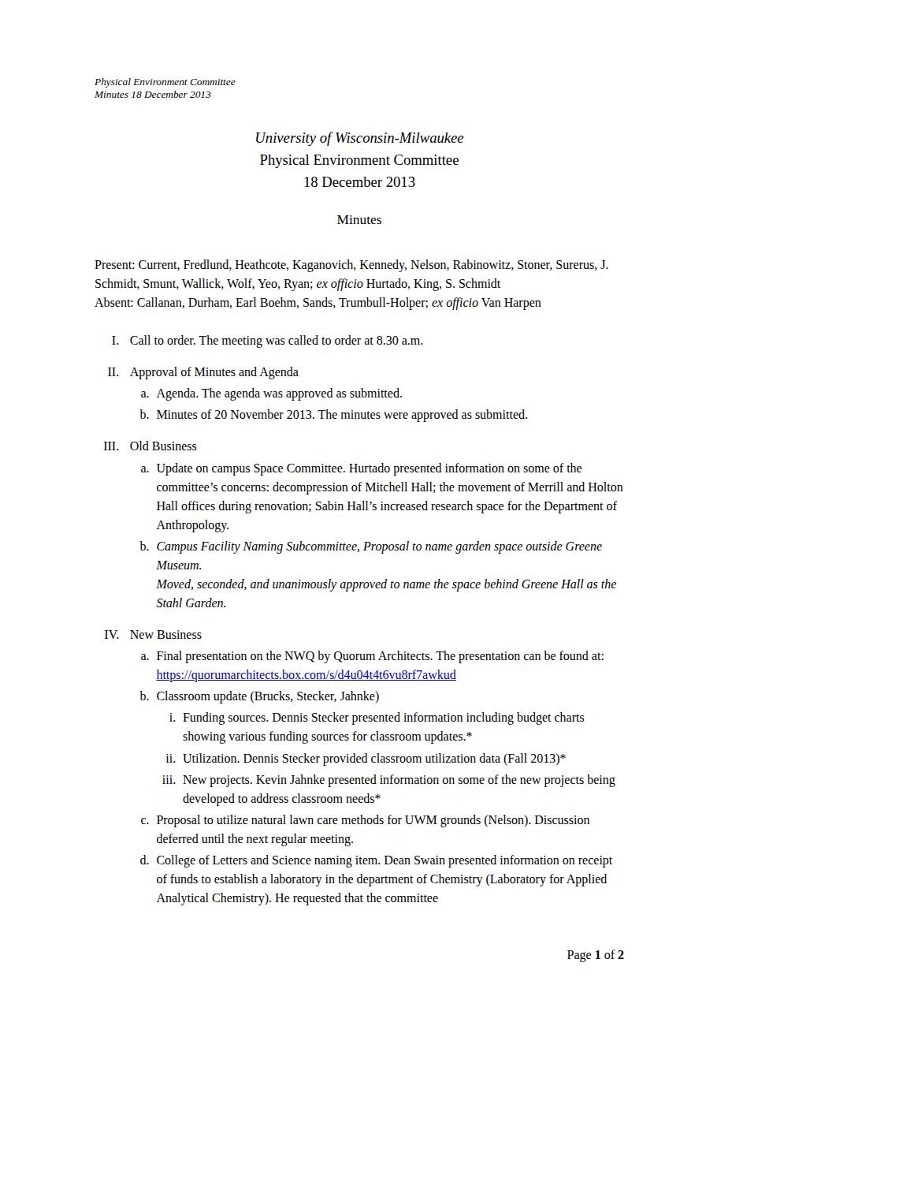Physical Environment Committee
Minutes 18 December 2013
University of Wisconsin-Milwaukee
Physical Environment Committee
18 December 2013
Minutes
Present: Current, Fredlund, Heathcote, Kaganovich, Kennedy, Nelson, Rabinowitz, Stoner, Surerus, J. Schmidt, Smunt, Wallick, Wolf, Yeo, Ryan; ex officio Hurtado, King, S. Schmidt
Absent: Callanan, Durham, Earl Boehm, Sands, Trumbull-Holper; ex officio Van Harpen
Call to order. The meeting was called to order at 8.30 a.m.
Approval of Minutes and Agenda
Agenda. The agenda was approved as submitted.
Minutes of 20 November 2013. The minutes were approved as submitted.
Old Business
Update on campus Space Committee. Hurtado presented information on some of the committee’s concerns: decompression of Mitchell Hall; the movement of Merrill and Holton Hall offices during renovation; Sabin Hall’s increased research space for the Department of Anthropology.
Campus Facility Naming Subcommittee, Proposal to name garden space outside Greene Museum.
Moved, seconded, and unanimously approved to name the space behind Greene Hall as the Stahl Garden.
New Business
Final presentation on the NWQ by Quorum Architects. The presentation can be found at: https://quorumarchitects.box.com/s/d4u04t4t6vu8rf7awkud
Classroom update (Brucks, Stecker, Jahnke)
Funding sources. Dennis Stecker presented information including budget charts showing various funding sources for classroom updates.*
Utilization. Dennis Stecker provided classroom utilization data (Fall 2013)*
New projects. Kevin Jahnke presented information on some of the new projects being developed to address classroom needs*
Proposal to utilize natural lawn care methods for UWM grounds (Nelson). Discussion deferred until the next regular meeting.
College of Letters and Science naming item. Dean Swain presented information on receipt of funds to establish a laboratory in the department of Chemistry (Laboratory for Applied Analytical Chemistry). He requested that the committee
Page 1 of 2